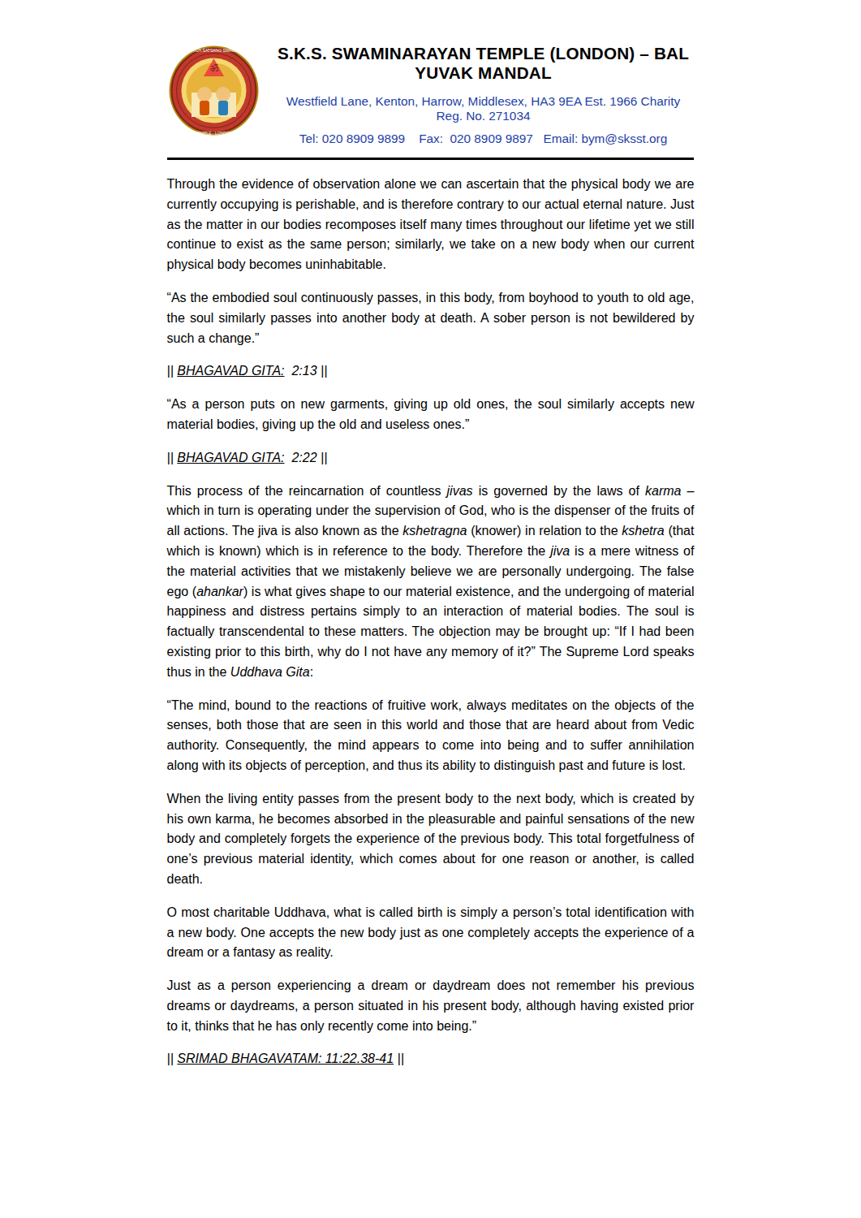ॐ SHREE KUTCH SATSANG SWAMINARAYAN TEMPLE · LONDON
S.K.S. SWAMINARAYAN TEMPLE (LONDON) – BAL YUVAK MANDAL
Westfield Lane, Kenton, Harrow, Middlesex, HA3 9EA Est. 1966 Charity Reg. No. 271034
Tel: 020 8909 9899 Fax: 020 8909 9897 Email: bym@sksst.org
Through the evidence of observation alone we can ascertain that the physical body we are currently occupying is perishable, and is therefore contrary to our actual eternal nature. Just as the matter in our bodies recomposes itself many times throughout our lifetime yet we still continue to exist as the same person; similarly, we take on a new body when our current physical body becomes uninhabitable.
“As the embodied soul continuously passes, in this body, from boyhood to youth to old age, the soul similarly passes into another body at death. A sober person is not bewildered by such a change.”
|| BHAGAVAD GITA: 2:13 ||
“As a person puts on new garments, giving up old ones, the soul similarly accepts new material bodies, giving up the old and useless ones.”
|| BHAGAVAD GITA: 2:22 ||
This process of the reincarnation of countless jivas is governed by the laws of karma – which in turn is operating under the supervision of God, who is the dispenser of the fruits of all actions. The jiva is also known as the kshetragna (knower) in relation to the kshetra (that which is known) which is in reference to the body. Therefore the jiva is a mere witness of the material activities that we mistakenly believe we are personally undergoing. The false ego (ahankar) is what gives shape to our material existence, and the undergoing of material happiness and distress pertains simply to an interaction of material bodies. The soul is factually transcendental to these matters. The objection may be brought up: “If I had been existing prior to this birth, why do I not have any memory of it?” The Supreme Lord speaks thus in the Uddhava Gita:
“The mind, bound to the reactions of fruitive work, always meditates on the objects of the senses, both those that are seen in this world and those that are heard about from Vedic authority. Consequently, the mind appears to come into being and to suffer annihilation along with its objects of perception, and thus its ability to distinguish past and future is lost.
When the living entity passes from the present body to the next body, which is created by his own karma, he becomes absorbed in the pleasurable and painful sensations of the new body and completely forgets the experience of the previous body. This total forgetfulness of one’s previous material identity, which comes about for one reason or another, is called death.
O most charitable Uddhava, what is called birth is simply a person’s total identification with a new body. One accepts the new body just as one completely accepts the experience of a dream or a fantasy as reality.
Just as a person experiencing a dream or daydream does not remember his previous dreams or daydreams, a person situated in his present body, although having existed prior to it, thinks that he has only recently come into being.”
|| SRIMAD BHAGAVATAM: 11:22.38-41 ||